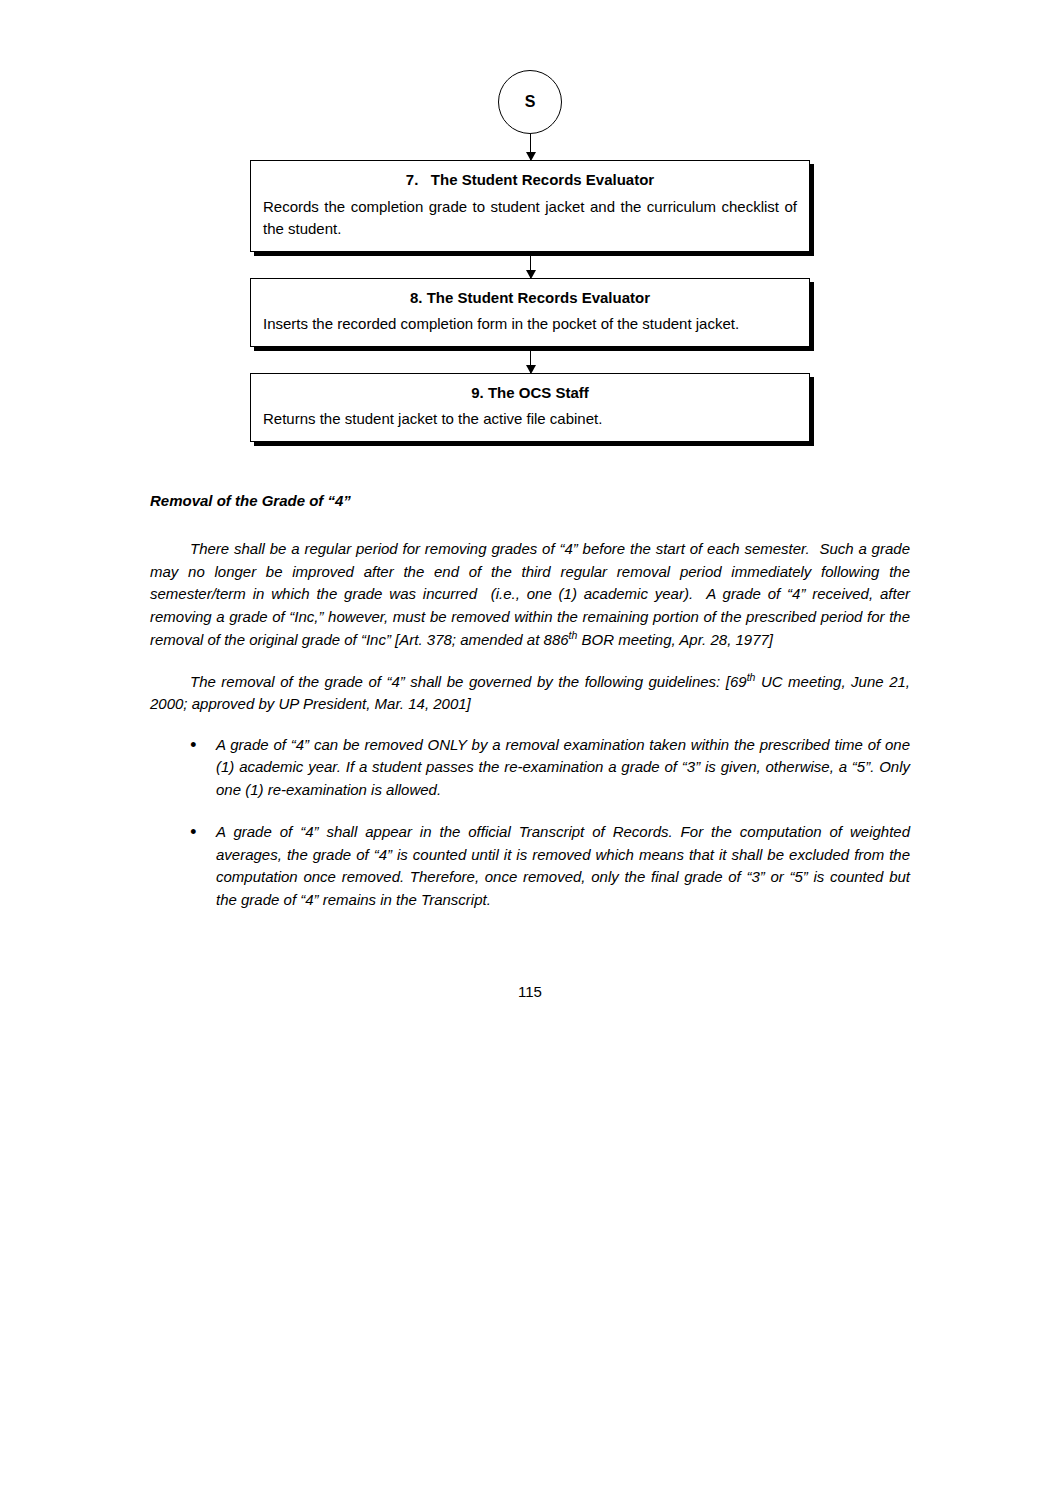S
7. The Student Records Evaluator
Records the completion grade to student jacket and the curriculum checklist of the student.
8. The Student Records Evaluator
Inserts the recorded completion form in the pocket of the student jacket.
9. The OCS Staff
Returns the student jacket to the active file cabinet.
Removal of the Grade of “4”
There shall be a regular period for removing grades of “4” before the start of each semester. Such a grade may no longer be improved after the end of the third regular removal period immediately following the semester/term in which the grade was incurred (i.e., one (1) academic year). A grade of “4” received, after removing a grade of “Inc,” however, must be removed within the remaining portion of the prescribed period for the removal of the original grade of “Inc” [Art. 378; amended at 886th BOR meeting, Apr. 28, 1977]
The removal of the grade of “4” shall be governed by the following guidelines: [69th UC meeting, June 21, 2000; approved by UP President, Mar. 14, 2001]
A grade of “4” can be removed ONLY by a removal examination taken within the prescribed time of one (1) academic year. If a student passes the re-examination a grade of “3” is given, otherwise, a “5”. Only one (1) re-examination is allowed.
A grade of “4” shall appear in the official Transcript of Records. For the computation of weighted averages, the grade of “4” is counted until it is removed which means that it shall be excluded from the computation once removed. Therefore, once removed, only the final grade of “3” or “5” is counted but the grade of “4” remains in the Transcript.
115